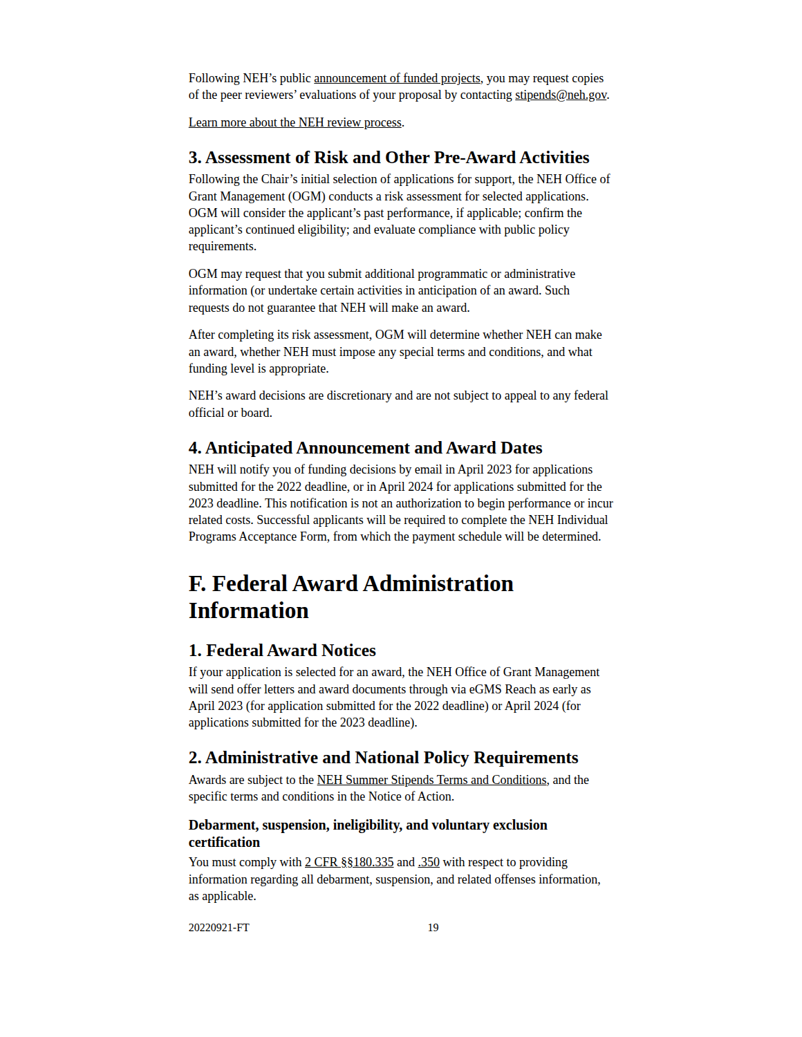Following NEH’s public announcement of funded projects, you may request copies of the peer reviewers’ evaluations of your proposal by contacting stipends@neh.gov.
Learn more about the NEH review process.
3. Assessment of Risk and Other Pre-Award Activities
Following the Chair’s initial selection of applications for support, the NEH Office of Grant Management (OGM) conducts a risk assessment for selected applications. OGM will consider the applicant’s past performance, if applicable; confirm the applicant’s continued eligibility; and evaluate compliance with public policy requirements.
OGM may request that you submit additional programmatic or administrative information (or undertake certain activities in anticipation of an award. Such requests do not guarantee that NEH will make an award.
After completing its risk assessment, OGM will determine whether NEH can make an award, whether NEH must impose any special terms and conditions, and what funding level is appropriate.
NEH’s award decisions are discretionary and are not subject to appeal to any federal official or board.
4. Anticipated Announcement and Award Dates
NEH will notify you of funding decisions by email in April 2023 for applications submitted for the 2022 deadline, or in April 2024 for applications submitted for the 2023 deadline. This notification is not an authorization to begin performance or incur related costs. Successful applicants will be required to complete the NEH Individual Programs Acceptance Form, from which the payment schedule will be determined.
F. Federal Award Administration Information
1. Federal Award Notices
If your application is selected for an award, the NEH Office of Grant Management will send offer letters and award documents through via eGMS Reach as early as April 2023 (for application submitted for the 2022 deadline) or April 2024 (for applications submitted for the 2023 deadline).
2. Administrative and National Policy Requirements
Awards are subject to the NEH Summer Stipends Terms and Conditions, and the specific terms and conditions in the Notice of Action.
Debarment, suspension, ineligibility, and voluntary exclusion certification
You must comply with 2 CFR §§180.335 and .350 with respect to providing information regarding all debarment, suspension, and related offenses information, as applicable.
20220921-FT 19